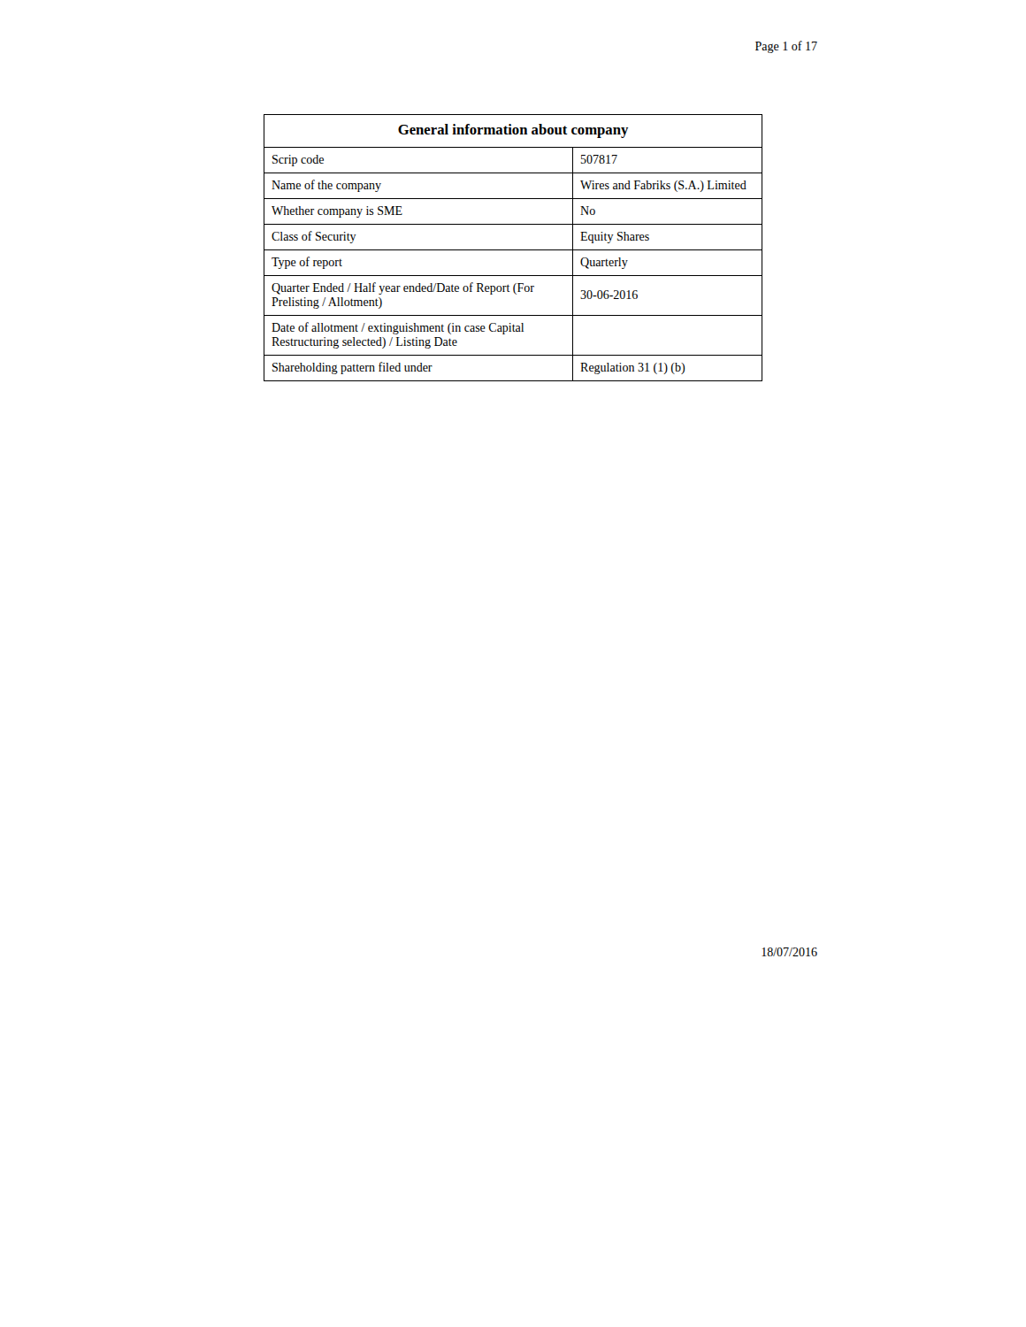Page 1 of 17
General information about company
| Scrip code | 507817 |
| Name of the company | Wires and Fabriks (S.A.) Limited |
| Whether company is SME | No |
| Class of Security | Equity Shares |
| Type of report | Quarterly |
| Quarter Ended / Half year ended/Date of Report (For Prelisting / Allotment) | 30-06-2016 |
| Date of allotment / extinguishment (in case Capital Restructuring selected) / Listing Date | |
| Shareholding pattern filed under | Regulation 31 (1) (b) |
18/07/2016